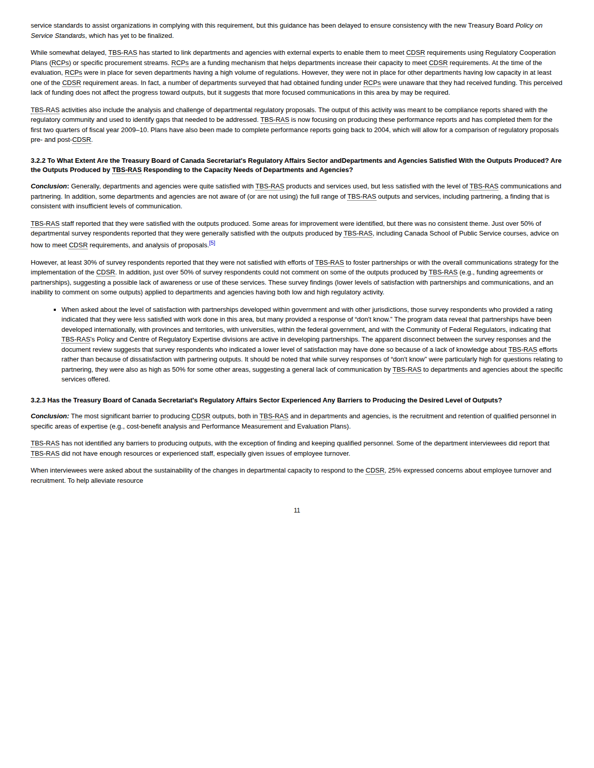service standards to assist organizations in complying with this requirement, but this guidance has been delayed to ensure consistency with the new Treasury Board Policy on Service Standards, which has yet to be finalized.
While somewhat delayed, TBS-RAS has started to link departments and agencies with external experts to enable them to meet CDSR requirements using Regulatory Cooperation Plans (RCPs) or specific procurement streams. RCPs are a funding mechanism that helps departments increase their capacity to meet CDSR requirements. At the time of the evaluation, RCPs were in place for seven departments having a high volume of regulations. However, they were not in place for other departments having low capacity in at least one of the CDSR requirement areas. In fact, a number of departments surveyed that had obtained funding under RCPs were unaware that they had received funding. This perceived lack of funding does not affect the progress toward outputs, but it suggests that more focused communications in this area by may be required.
TBS-RAS activities also include the analysis and challenge of departmental regulatory proposals. The output of this activity was meant to be compliance reports shared with the regulatory community and used to identify gaps that needed to be addressed. TBS-RAS is now focusing on producing these performance reports and has completed them for the first two quarters of fiscal year 2009–10. Plans have also been made to complete performance reports going back to 2004, which will allow for a comparison of regulatory proposals pre- and post-CDSR.
3.2.2 To What Extent Are the Treasury Board of Canada Secretariat's Regulatory Affairs Sector andDepartments and Agencies Satisfied With the Outputs Produced? Are the Outputs Produced by TBS-RAS Responding to the Capacity Needs of Departments and Agencies?
Conclusion: Generally, departments and agencies were quite satisfied with TBS-RAS products and services used, but less satisfied with the level of TBS-RAS communications and partnering. In addition, some departments and agencies are not aware of (or are not using) the full range of TBS-RAS outputs and services, including partnering, a finding that is consistent with insufficient levels of communication.
TBS-RAS staff reported that they were satisfied with the outputs produced. Some areas for improvement were identified, but there was no consistent theme. Just over 50% of departmental survey respondents reported that they were generally satisfied with the outputs produced by TBS-RAS, including Canada School of Public Service courses, advice on how to meet CDSR requirements, and analysis of proposals.[5]
However, at least 30% of survey respondents reported that they were not satisfied with efforts of TBS-RAS to foster partnerships or with the overall communications strategy for the implementation of the CDSR. In addition, just over 50% of survey respondents could not comment on some of the outputs produced by TBS-RAS (e.g., funding agreements or partnerships), suggesting a possible lack of awareness or use of these services. These survey findings (lower levels of satisfaction with partnerships and communications, and an inability to comment on some outputs) applied to departments and agencies having both low and high regulatory activity.
When asked about the level of satisfaction with partnerships developed within government and with other jurisdictions, those survey respondents who provided a rating indicated that they were less satisfied with work done in this area, but many provided a response of “don't know.” The program data reveal that partnerships have been developed internationally, with provinces and territories, with universities, within the federal government, and with the Community of Federal Regulators, indicating that TBS-RAS's Policy and Centre of Regulatory Expertise divisions are active in developing partnerships. The apparent disconnect between the survey responses and the document review suggests that survey respondents who indicated a lower level of satisfaction may have done so because of a lack of knowledge about TBS-RAS efforts rather than because of dissatisfaction with partnering outputs. It should be noted that while survey responses of “don't know” were particularly high for questions relating to partnering, they were also as high as 50% for some other areas, suggesting a general lack of communication by TBS-RAS to departments and agencies about the specific services offered.
3.2.3 Has the Treasury Board of Canada Secretariat's Regulatory Affairs Sector Experienced Any Barriers to Producing the Desired Level of Outputs?
Conclusion: The most significant barrier to producing CDSR outputs, both in TBS-RAS and in departments and agencies, is the recruitment and retention of qualified personnel in specific areas of expertise (e.g., cost-benefit analysis and Performance Measurement and Evaluation Plans).
TBS-RAS has not identified any barriers to producing outputs, with the exception of finding and keeping qualified personnel. Some of the department interviewees did report that TBS-RAS did not have enough resources or experienced staff, especially given issues of employee turnover.
When interviewees were asked about the sustainability of the changes in departmental capacity to respond to the CDSR, 25% expressed concerns about employee turnover and recruitment. To help alleviate resource
11